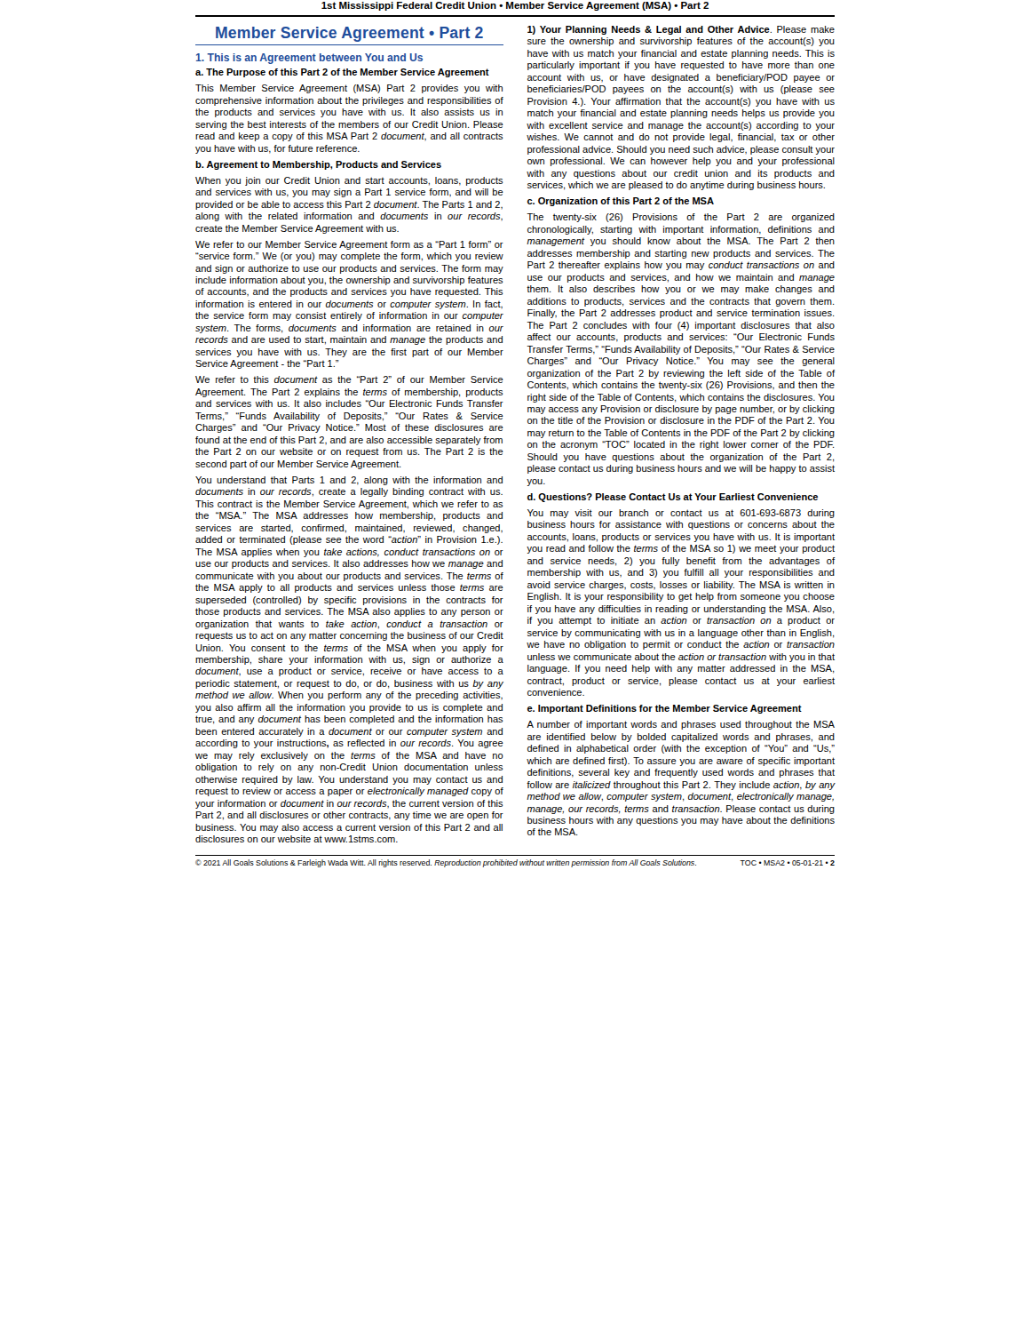1st Mississippi Federal Credit Union • Member Service Agreement (MSA) • Part 2
Member Service Agreement • Part 2
1. This is an Agreement between You and Us
a. The Purpose of this Part 2 of the Member Service Agreement
This Member Service Agreement (MSA) Part 2 provides you with comprehensive information about the privileges and responsibilities of the products and services you have with us. It also assists us in serving the best interests of the members of our Credit Union. Please read and keep a copy of this MSA Part 2 document, and all contracts you have with us, for future reference.
b. Agreement to Membership, Products and Services
When you join our Credit Union and start accounts, loans, products and services with us, you may sign a Part 1 service form, and will be provided or be able to access this Part 2 document. The Parts 1 and 2, along with the related information and documents in our records, create the Member Service Agreement with us.
We refer to our Member Service Agreement form as a “Part 1 form” or “service form.” We (or you) may complete the form, which you review and sign or authorize to use our products and services. The form may include information about you, the ownership and survivorship features of accounts, and the products and services you have requested. This information is entered in our documents or computer system. In fact, the service form may consist entirely of information in our computer system. The forms, documents and information are retained in our records and are used to start, maintain and manage the products and services you have with us. They are the first part of our Member Service Agreement - the “Part 1.”
We refer to this document as the “Part 2” of our Member Service Agreement. The Part 2 explains the terms of membership, products and services with us. It also includes “Our Electronic Funds Transfer Terms,” “Funds Availability of Deposits,” “Our Rates & Service Charges” and “Our Privacy Notice.” Most of these disclosures are found at the end of this Part 2, and are also accessible separately from the Part 2 on our website or on request from us. The Part 2 is the second part of our Member Service Agreement.
You understand that Parts 1 and 2, along with the information and documents in our records, create a legally binding contract with us. This contract is the Member Service Agreement, which we refer to as the “MSA.” The MSA addresses how membership, products and services are started, confirmed, maintained, reviewed, changed, added or terminated (please see the word “action” in Provision 1.e.). The MSA applies when you take actions, conduct transactions on or use our products and services. It also addresses how we manage and communicate with you about our products and services. The terms of the MSA apply to all products and services unless those terms are superseded (controlled) by specific provisions in the contracts for those products and services. The MSA also applies to any person or organization that wants to take action, conduct a transaction or requests us to act on any matter concerning the business of our Credit Union. You consent to the terms of the MSA when you apply for membership, share your information with us, sign or authorize a document, use a product or service, receive or have access to a periodic statement, or request to do, or do, business with us by any method we allow. When you perform any of the preceding activities, you also affirm all the information you provide to us is complete and true, and any document has been completed and the information has been entered accurately in a document or our computer system and according to your instructions, as reflected in our records. You agree we may rely exclusively on the terms of the MSA and have no obligation to rely on any non-Credit Union documentation unless otherwise required by law. You understand you may contact us and request to review or access a paper or electronically managed copy of your information or document in our records, the current version of this Part 2, and all disclosures or other contracts, any time we are open for business. You may also access a current version of this Part 2 and all disclosures on our website at www.1stms.com.
1) Your Planning Needs & Legal and Other Advice. Please make sure the ownership and survivorship features of the account(s) you have with us match your financial and estate planning needs. This is particularly important if you have requested to have more than one account with us, or have designated a beneficiary/POD payee or beneficiaries/POD payees on the account(s) with us (please see Provision 4.). Your affirmation that the account(s) you have with us match your financial and estate planning needs helps us provide you with excellent service and manage the account(s) according to your wishes. We cannot and do not provide legal, financial, tax or other professional advice. Should you need such advice, please consult your own professional. We can however help you and your professional with any questions about our credit union and its products and services, which we are pleased to do anytime during business hours.
c. Organization of this Part 2 of the MSA
The twenty-six (26) Provisions of the Part 2 are organized chronologically, starting with important information, definitions and management you should know about the MSA. The Part 2 then addresses membership and starting new products and services. The Part 2 thereafter explains how you may conduct transactions on and use our products and services, and how we maintain and manage them. It also describes how you or we may make changes and additions to products, services and the contracts that govern them. Finally, the Part 2 addresses product and service termination issues. The Part 2 concludes with four (4) important disclosures that also affect our accounts, products and services: “Our Electronic Funds Transfer Terms,” “Funds Availability of Deposits,” “Our Rates & Service Charges” and “Our Privacy Notice.” You may see the general organization of the Part 2 by reviewing the left side of the Table of Contents, which contains the twenty-six (26) Provisions, and then the right side of the Table of Contents, which contains the disclosures. You may access any Provision or disclosure by page number, or by clicking on the title of the Provision or disclosure in the PDF of the Part 2. You may return to the Table of Contents in the PDF of the Part 2 by clicking on the acronym “TOC” located in the right lower corner of the PDF. Should you have questions about the organization of the Part 2, please contact us during business hours and we will be happy to assist you.
d. Questions? Please Contact Us at Your Earliest Convenience
You may visit our branch or contact us at 601-693-6873 during business hours for assistance with questions or concerns about the accounts, loans, products or services you have with us. It is important you read and follow the terms of the MSA so 1) we meet your product and service needs, 2) you fully benefit from the advantages of membership with us, and 3) you fulfill all your responsibilities and avoid service charges, costs, losses or liability. The MSA is written in English. It is your responsibility to get help from someone you choose if you have any difficulties in reading or understanding the MSA. Also, if you attempt to initiate an action or transaction on a product or service by communicating with us in a language other than in English, we have no obligation to permit or conduct the action or transaction unless we communicate about the action or transaction with you in that language. If you need help with any matter addressed in the MSA, contract, product or service, please contact us at your earliest convenience.
e. Important Definitions for the Member Service Agreement
A number of important words and phrases used throughout the MSA are identified below by bolded capitalized words and phrases, and defined in alphabetical order (with the exception of “You” and “Us,” which are defined first). To assure you are aware of specific important definitions, several key and frequently used words and phrases that follow are italicized throughout this Part 2. They include action, by any method we allow, computer system, document, electronically manage, manage, our records, terms and transaction. Please contact us during business hours with any questions you may have about the definitions of the MSA.
© 2021 All Goals Solutions & Farleigh Wada Witt. All rights reserved. Reproduction prohibited without written permission from All Goals Solutions.
TOC • MSA2 • 05-01-21 • 2